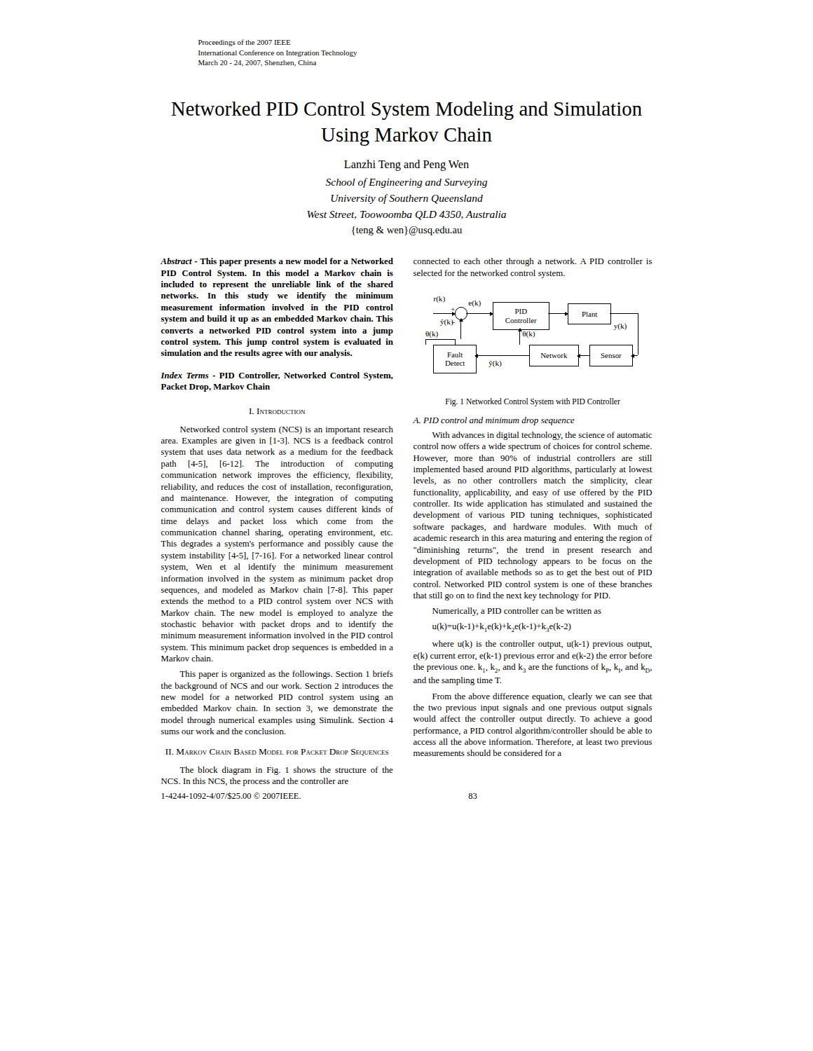Proceedings of the 2007 IEEE
International Conference on Integration Technology
March 20 - 24, 2007, Shenzhen, China
Networked PID Control System Modeling and Simulation
Using Markov Chain
Lanzhi Teng and Peng Wen
School of Engineering and Surveying
University of Southern Queensland
West Street, Toowoomba QLD 4350, Australia
{teng & wen}@usq.edu.au
Abstract - This paper presents a new model for a Networked PID Control System. In this model a Markov chain is included to represent the unreliable link of the shared networks. In this study we identify the minimum measurement information involved in the PID control system and build it up as an embedded Markov chain. This converts a networked PID control system into a jump control system. This jump control system is evaluated in simulation and the results agree with our analysis.
Index Terms - PID Controller, Networked Control System, Packet Drop, Markov Chain
I. Introduction
Networked control system (NCS) is an important research area. Examples are given in [1-3]. NCS is a feedback control system that uses data network as a medium for the feedback path [4-5], [6-12]. The introduction of computing communication network improves the efficiency, flexibility, reliability, and reduces the cost of installation, reconfiguration, and maintenance. However, the integration of computing communication and control system causes different kinds of time delays and packet loss which come from the communication channel sharing, operating environment, etc. This degrades a system's performance and possibly cause the system instability [4-5], [7-16]. For a networked linear control system, Wen et al identify the minimum measurement information involved in the system as minimum packet drop sequences, and modeled as Markov chain [7-8]. This paper extends the method to a PID control system over NCS with Markov chain. The new model is employed to analyze the stochastic behavior with packet drops and to identify the minimum measurement information involved in the PID control system. This minimum packet drop sequences is embedded in a Markov chain.
This paper is organized as the followings. Section 1 briefs the background of NCS and our work. Section 2 introduces the new model for a networked PID control system using an embedded Markov chain. In section 3, we demonstrate the model through numerical examples using Simulink. Section 4 sums our work and the conclusion.
II. Markov Chain Based Model for Packet Drop Sequences
The block diagram in Fig. 1 shows the structure of the NCS. In this NCS, the process and the controller are
connected to each other through a network. A PID controller is selected for the networked control system.
−
+
r(k)
e(k)
PID
Controller
Plant
y(k)
Sensor
Network
Fault
Detect
ŷ(k)
θ(k)
θ(k)
ŷ(k)
Fig. 1 Networked Control System with PID Controller
A. PID control and minimum drop sequence
With advances in digital technology, the science of automatic control now offers a wide spectrum of choices for control scheme. However, more than 90% of industrial controllers are still implemented based around PID algorithms, particularly at lowest levels, as no other controllers match the simplicity, clear functionality, applicability, and easy of use offered by the PID controller. Its wide application has stimulated and sustained the development of various PID tuning techniques, sophisticated software packages, and hardware modules. With much of academic research in this area maturing and entering the region of "diminishing returns", the trend in present research and development of PID technology appears to be focus on the integration of available methods so as to get the best out of PID control. Networked PID control system is one of these branches that still go on to find the next key technology for PID.
Numerically, a PID controller can be written as
u(k)=u(k-1)+k1e(k)+k2e(k-1)+k3e(k-2)
where u(k) is the controller output, u(k-1) previous output, e(k) current error, e(k-1) previous error and e(k-2) the error before the previous one. k1, k2, and k3 are the functions of kP, kI, and kD, and the sampling time T.
From the above difference equation, clearly we can see that the two previous input signals and one previous output signals would affect the controller output directly. To achieve a good performance, a PID control algorithm/controller should be able to access all the above information. Therefore, at least two previous measurements should be considered for a
1-4244-1092-4/07/$25.00 © 2007IEEE.
83